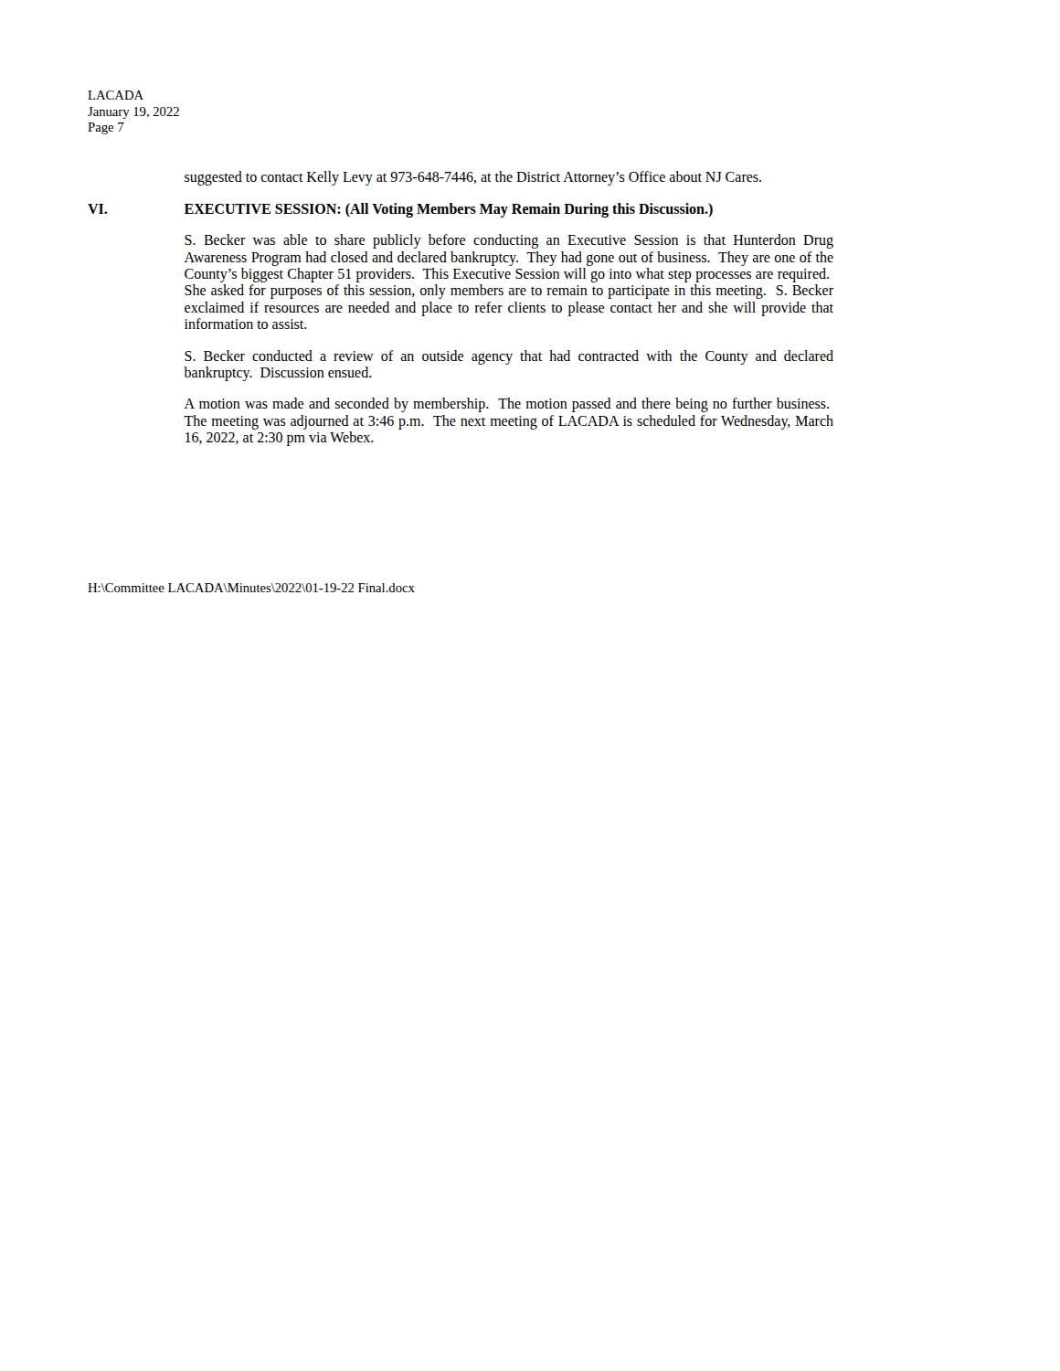LACADA
January 19, 2022
Page 7
suggested to contact Kelly Levy at 973-648-7446, at the District Attorney’s Office about NJ Cares.
VI.
EXECUTIVE SESSION: (All Voting Members May Remain During this Discussion.)
S. Becker was able to share publicly before conducting an Executive Session is that Hunterdon Drug Awareness Program had closed and declared bankruptcy. They had gone out of business. They are one of the County’s biggest Chapter 51 providers. This Executive Session will go into what step processes are required. She asked for purposes of this session, only members are to remain to participate in this meeting. S. Becker exclaimed if resources are needed and place to refer clients to please contact her and she will provide that information to assist.
S. Becker conducted a review of an outside agency that had contracted with the County and declared bankruptcy. Discussion ensued.
A motion was made and seconded by membership. The motion passed and there being no further business. The meeting was adjourned at 3:46 p.m. The next meeting of LACADA is scheduled for Wednesday, March 16, 2022, at 2:30 pm via Webex.
H:\Committee LACADA\Minutes\2022\01-19-22 Final.docx